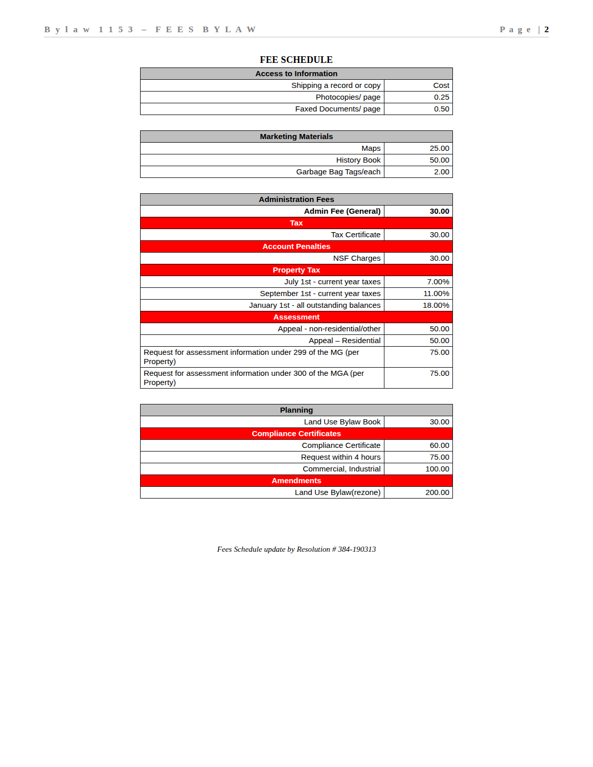B y l a w 1 1 5 3 – F E E S B Y L A W P a g e | 2
FEE SCHEDULE
| Access to Information |
| --- |
| Shipping a record or copy | Cost |
| Photocopies/ page | 0.25 |
| Faxed Documents/ page | 0.50 |
| Marketing Materials |
| --- |
| Maps | 25.00 |
| History Book | 50.00 |
| Garbage Bag Tags/each | 2.00 |
| Administration Fees |
| --- |
| Admin Fee (General) | 30.00 |
| Tax |
| Tax Certificate | 30.00 |
| Account Penalties |
| NSF Charges | 30.00 |
| Property Tax |
| July 1st - current year taxes | 7.00% |
| September 1st - current year taxes | 11.00% |
| January 1st - all outstanding balances | 18.00% |
| Assessment |
| Appeal - non-residential/other | 50.00 |
| Appeal – Residential | 50.00 |
| Request for assessment information under 299 of the MG (per Property) | 75.00 |
| Request for assessment information under 300 of the MGA (per Property) | 75.00 |
| Planning |
| --- |
| Land Use Bylaw Book | 30.00 |
| Compliance Certificates |
| Compliance Certificate | 60.00 |
| Request within 4 hours | 75.00 |
| Commercial, Industrial | 100.00 |
| Amendments |
| Land Use Bylaw(rezone) | 200.00 |
Fees Schedule update by Resolution # 384-190313